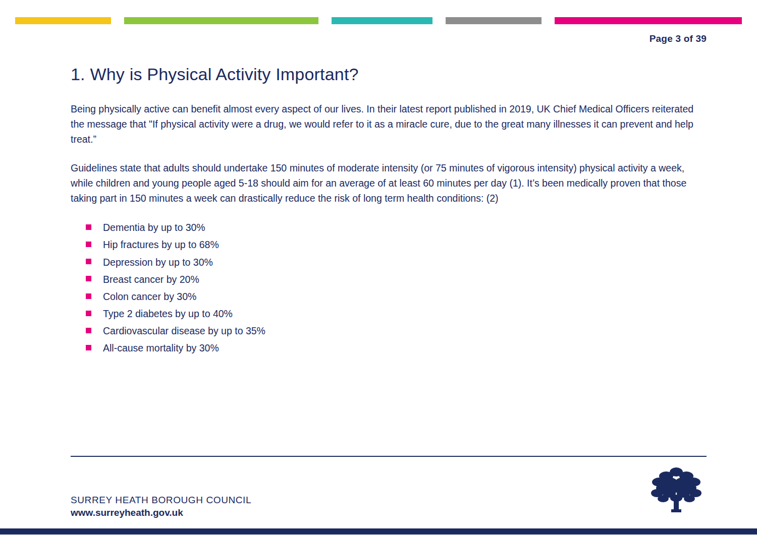Page 3 of 39
1. Why is Physical Activity Important?
Being physically active can benefit almost every aspect of our lives. In their latest report published in 2019, UK Chief Medical Officers reiterated the message that "If physical activity were a drug, we would refer to it as a miracle cure, due to the great many illnesses it can prevent and help treat.”
Guidelines state that adults should undertake 150 minutes of moderate intensity (or 75 minutes of vigorous intensity) physical activity a week, while children and young people aged 5-18 should aim for an average of at least 60 minutes per day (1). It’s been medically proven that those taking part in 150 minutes a week can drastically reduce the risk of long term health conditions: (2)
Dementia by up to 30%
Hip fractures by up to 68%
Depression by up to 30%
Breast cancer by 20%
Colon cancer by 30%
Type 2 diabetes by up to 40%
Cardiovascular disease by up to 35%
All-cause mortality by 30%
SURREY HEATH BOROUGH COUNCIL
www.surreyheath.gov.uk